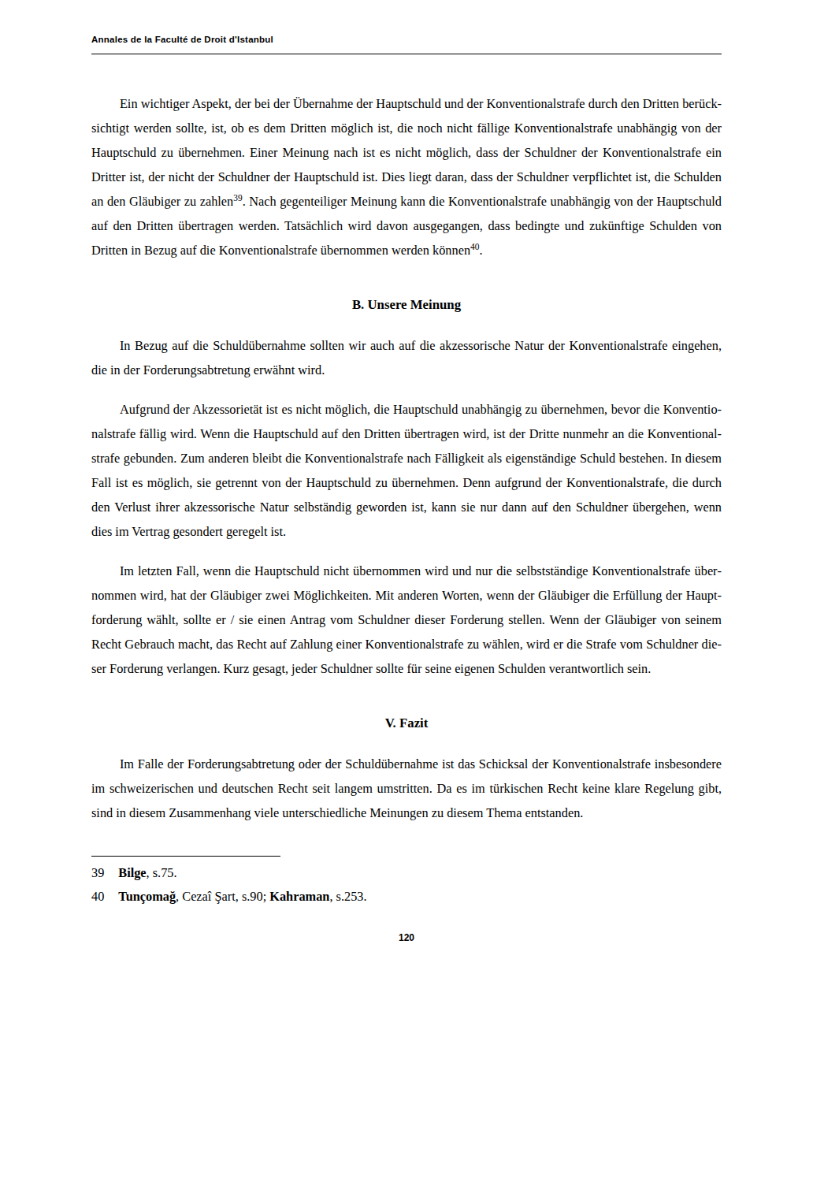Annales de la Faculté de Droit d'Istanbul
Ein wichtiger Aspekt, der bei der Übernahme der Hauptschuld und der Konventionalstrafe durch den Dritten berücksichtigt werden sollte, ist, ob es dem Dritten möglich ist, die noch nicht fällige Konventionalstrafe unabhängig von der Hauptschuld zu übernehmen. Einer Meinung nach ist es nicht möglich, dass der Schuldner der Konventionalstrafe ein Dritter ist, der nicht der Schuldner der Hauptschuld ist. Dies liegt daran, dass der Schuldner verpflichtet ist, die Schulden an den Gläubiger zu zahlen39. Nach gegenteiliger Meinung kann die Konventionalstrafe unabhängig von der Hauptschuld auf den Dritten übertragen werden. Tatsächlich wird davon ausgegangen, dass bedingte und zukünftige Schulden von Dritten in Bezug auf die Konventionalstrafe übernommen werden können40.
B. Unsere Meinung
In Bezug auf die Schuldübernahme sollten wir auch auf die akzessorische Natur der Konventionalstrafe eingehen, die in der Forderungsabtretung erwähnt wird.
Aufgrund der Akzessorietät ist es nicht möglich, die Hauptschuld unabhängig zu übernehmen, bevor die Konventionalstrafe fällig wird. Wenn die Hauptschuld auf den Dritten übertragen wird, ist der Dritte nunmehr an die Konventionalstrafe gebunden. Zum anderen bleibt die Konventionalstrafe nach Fälligkeit als eigenständige Schuld bestehen. In diesem Fall ist es möglich, sie getrennt von der Hauptschuld zu übernehmen. Denn aufgrund der Konventionalstrafe, die durch den Verlust ihrer akzessorische Natur selbständig geworden ist, kann sie nur dann auf den Schuldner übergehen, wenn dies im Vertrag gesondert geregelt ist.
Im letzten Fall, wenn die Hauptschuld nicht übernommen wird und nur die selbstständige Konventionalstrafe übernommen wird, hat der Gläubiger zwei Möglichkeiten. Mit anderen Worten, wenn der Gläubiger die Erfüllung der Hauptforderung wählt, sollte er / sie einen Antrag vom Schuldner dieser Forderung stellen. Wenn der Gläubiger von seinem Recht Gebrauch macht, das Recht auf Zahlung einer Konventionalstrafe zu wählen, wird er die Strafe vom Schuldner dieser Forderung verlangen. Kurz gesagt, jeder Schuldner sollte für seine eigenen Schulden verantwortlich sein.
V. Fazit
Im Falle der Forderungsabtretung oder der Schuldübernahme ist das Schicksal der Konventionalstrafe insbesondere im schweizerischen und deutschen Recht seit langem umstritten. Da es im türkischen Recht keine klare Regelung gibt, sind in diesem Zusammenhang viele unterschiedliche Meinungen zu diesem Thema entstanden.
39 Bilge, s.75.
40 Tunçomağ, Cezaî Şart, s.90; Kahraman, s.253.
120